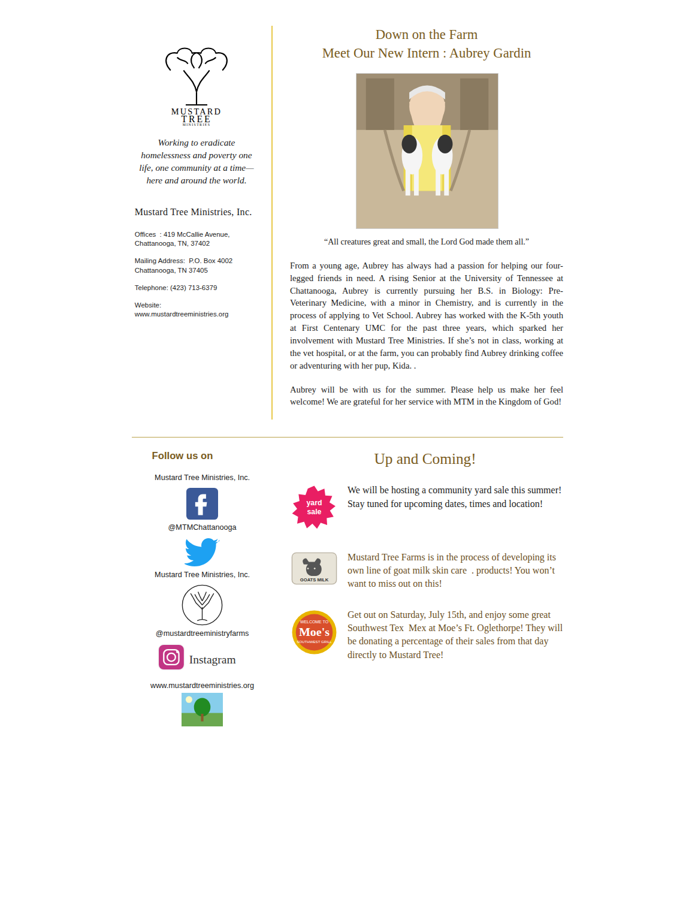Working to eradicate homelessness and poverty one life, one community at a time—here and around the world.
Mustard Tree Ministries, Inc.
Offices : 419 McCallie Avenue,
Chattanooga, TN, 37402
Mailing Address: P.O. Box 4002
Chattanooga, TN 37405
Telephone: (423) 713-6379
Website:
www.mustardtreeministries.org
Down on the Farm
Meet Our New Intern : Aubrey Gardin
“All creatures great and small, the Lord God made them all.”
From a young age, Aubrey has always had a passion for helping our four-legged friends in need. A rising Senior at the University of Tennessee at Chattanooga, Aubrey is currently pursuing her B.S. in Biology: Pre-Veterinary Medicine, with a minor in Chemistry, and is currently in the process of applying to Vet School. Aubrey has worked with the K-5th youth at First Centenary UMC for the past three years, which sparked her involvement with Mustard Tree Ministries. If she’s not in class, working at the vet hospital, or at the farm, you can probably find Aubrey drinking coffee or adventuring with her pup, Kida. .
Aubrey will be with us for the summer. Please help us make her feel welcome! We are grateful for her service with MTM in the Kingdom of God!
Follow us on
Mustard Tree Ministries, Inc.
@MTMChattanooga
Mustard Tree Ministries, Inc.
@mustardtreeministryfarms
www.mustardtreeministries.org
Up and Coming!
We will be hosting a community yard sale this summer! Stay tuned for upcoming dates, times and location!
Mustard Tree Farms is in the process of developing its own line of goat milk skin care . products! You won’t want to miss out on this!
Get out on Saturday, July 15th, and enjoy some great Southwest Tex Mex at Moe’s Ft. Oglethorpe! They will be donating a percentage of their sales from that day directly to Mustard Tree!